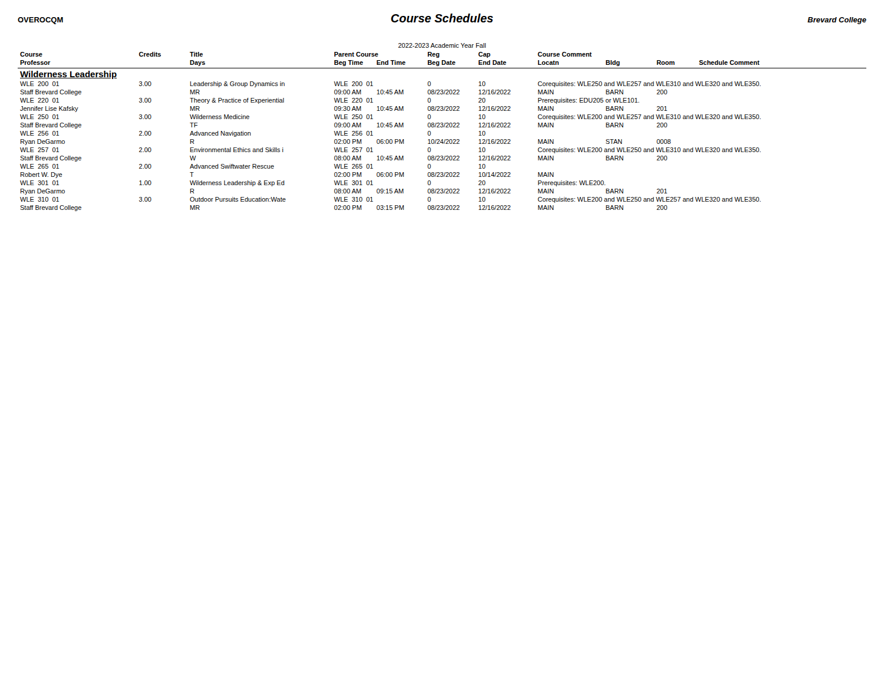OVEROCQM
Course Schedules
Brevard College
2022-2023 Academic Year Fall
| Course | Credits | Title | Parent Course | Reg | Cap | Course Comment |
| --- | --- | --- | --- | --- | --- | --- |
| Professor | | Days | Beg Time | End Time | Beg Date | End Date | Locatn | Bldg | Room | Schedule Comment |
| Wilderness Leadership |
| WLE 200 01 | 3.00 | Leadership & Group Dynamics in | WLE 200 01 | 0 | 10 | Corequisites: WLE250 and WLE257 and WLE310 and WLE320 and WLE350. |
| Staff Brevard College | | MR | 09:00 AM | 10:45 AM | 08/23/2022 | 12/16/2022 | MAIN | BARN | 200 | |
| WLE 220 01 | 3.00 | Theory & Practice of Experiential | WLE 220 01 | 0 | 20 | Prerequisites: EDU205 or WLE101. |
| Jennifer Lise Kafsky | | MR | 09:30 AM | 10:45 AM | 08/23/2022 | 12/16/2022 | MAIN | BARN | 201 | |
| WLE 250 01 | 3.00 | Wilderness Medicine | WLE 250 01 | 0 | 10 | Corequisites: WLE200 and WLE257 and WLE310 and WLE320 and WLE350. |
| Staff Brevard College | | TF | 09:00 AM | 10:45 AM | 08/23/2022 | 12/16/2022 | MAIN | BARN | 200 | |
| WLE 256 01 | 2.00 | Advanced Navigation | WLE 256 01 | 0 | 10 | |
| Ryan DeGarmo | | R | 02:00 PM | 06:00 PM | 10/24/2022 | 12/16/2022 | MAIN | STAN | 0008 | |
| WLE 257 01 | 2.00 | Environmental Ethics and Skills i | WLE 257 01 | 0 | 10 | Corequisites: WLE200 and WLE250 and WLE310 and WLE320 and WLE350. |
| Staff Brevard College | | W | 08:00 AM | 10:45 AM | 08/23/2022 | 12/16/2022 | MAIN | BARN | 200 | |
| WLE 265 01 | 2.00 | Advanced Swiftwater Rescue | WLE 265 01 | 0 | 10 | |
| Robert W. Dye | | T | 02:00 PM | 06:00 PM | 08/23/2022 | 10/14/2022 | MAIN | | | |
| WLE 301 01 | 1.00 | Wilderness Leadership & Exp Ed | WLE 301 01 | 0 | 20 | Prerequisites: WLE200. |
| Ryan DeGarmo | | R | 08:00 AM | 09:15 AM | 08/23/2022 | 12/16/2022 | MAIN | BARN | 201 | |
| WLE 310 01 | 3.00 | Outdoor Pursuits Education:Wate | WLE 310 01 | 0 | 10 | Corequisites: WLE200 and WLE250 and WLE257 and WLE320 and WLE350. |
| Staff Brevard College | | MR | 02:00 PM | 03:15 PM | 08/23/2022 | 12/16/2022 | MAIN | BARN | 200 | |